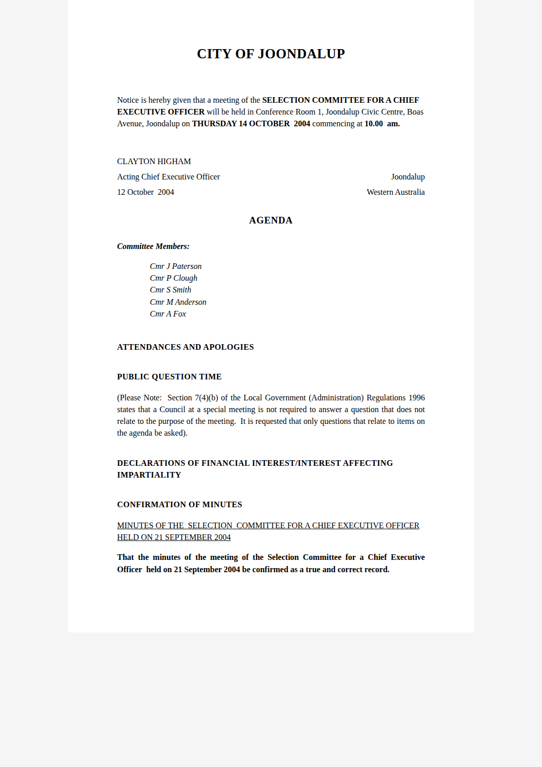CITY OF JOONDALUP
Notice is hereby given that a meeting of the SELECTION COMMITTEE FOR A CHIEF EXECUTIVE OFFICER will be held in Conference Room 1, Joondalup Civic Centre, Boas Avenue, Joondalup on THURSDAY 14 OCTOBER 2004 commencing at 10.00 am.
CLAYTON HIGHAM
Acting Chief Executive Officer
Joondalup
12 October 2004
Western Australia
AGENDA
Committee Members:
Cmr J Paterson
Cmr P Clough
Cmr S Smith
Cmr M Anderson
Cmr A Fox
ATTENDANCES AND APOLOGIES
PUBLIC QUESTION TIME
(Please Note: Section 7(4)(b) of the Local Government (Administration) Regulations 1996 states that a Council at a special meeting is not required to answer a question that does not relate to the purpose of the meeting. It is requested that only questions that relate to items on the agenda be asked).
DECLARATIONS OF FINANCIAL INTEREST/INTEREST AFFECTING IMPARTIALITY
CONFIRMATION OF MINUTES
MINUTES OF THE SELECTION COMMITTEE FOR A CHIEF EXECUTIVE OFFICER HELD ON 21 SEPTEMBER 2004
That the minutes of the meeting of the Selection Committee for a Chief Executive Officer held on 21 September 2004 be confirmed as a true and correct record.